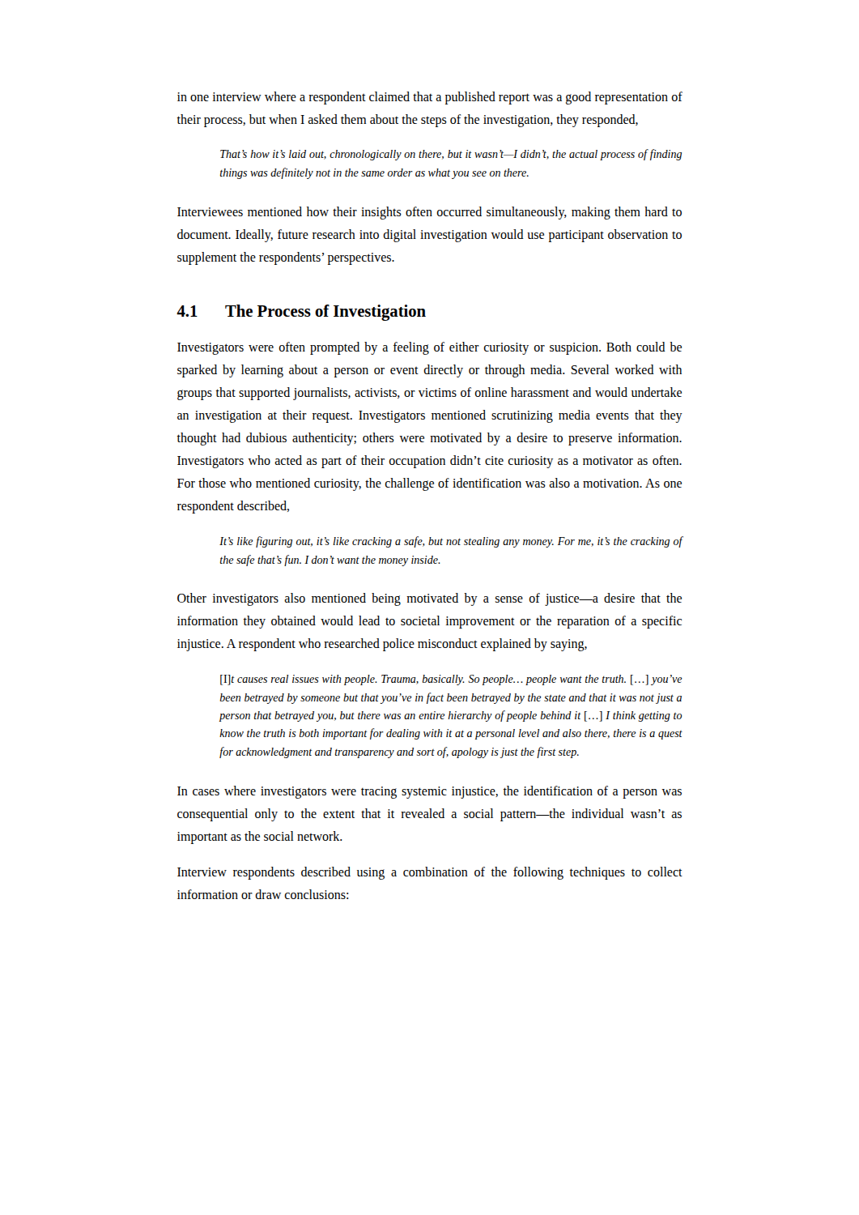in one interview where a respondent claimed that a published report was a good representation of their process, but when I asked them about the steps of the investigation, they responded,
That’s how it’s laid out, chronologically on there, but it wasn’t—I didn’t, the actual process of finding things was definitely not in the same order as what you see on there.
Interviewees mentioned how their insights often occurred simultaneously, making them hard to document. Ideally, future research into digital investigation would use participant observation to supplement the respondents’ perspectives.
4.1 The Process of Investigation
Investigators were often prompted by a feeling of either curiosity or suspicion. Both could be sparked by learning about a person or event directly or through media. Several worked with groups that supported journalists, activists, or victims of online harassment and would undertake an investigation at their request. Investigators mentioned scrutinizing media events that they thought had dubious authenticity; others were motivated by a desire to preserve information. Investigators who acted as part of their occupation didn’t cite curiosity as a motivator as often. For those who mentioned curiosity, the challenge of identification was also a motivation. As one respondent described,
It’s like figuring out, it’s like cracking a safe, but not stealing any money. For me, it’s the cracking of the safe that’s fun. I don’t want the money inside.
Other investigators also mentioned being motivated by a sense of justice—a desire that the information they obtained would lead to societal improvement or the reparation of a specific injustice. A respondent who researched police misconduct explained by saying,
[I] t causes real issues with people. Trauma, basically. So people… people want the truth. […] you’ve been betrayed by someone but that you’ve in fact been betrayed by the state and that it was not just a person that betrayed you, but there was an entire hierarchy of people behind it […] I think getting to know the truth is both important for dealing with it at a personal level and also there, there is a quest for acknowledgment and transparency and sort of, apology is just the first step.
In cases where investigators were tracing systemic injustice, the identification of a person was consequential only to the extent that it revealed a social pattern—the individual wasn’t as important as the social network.
Interview respondents described using a combination of the following techniques to collect information or draw conclusions: